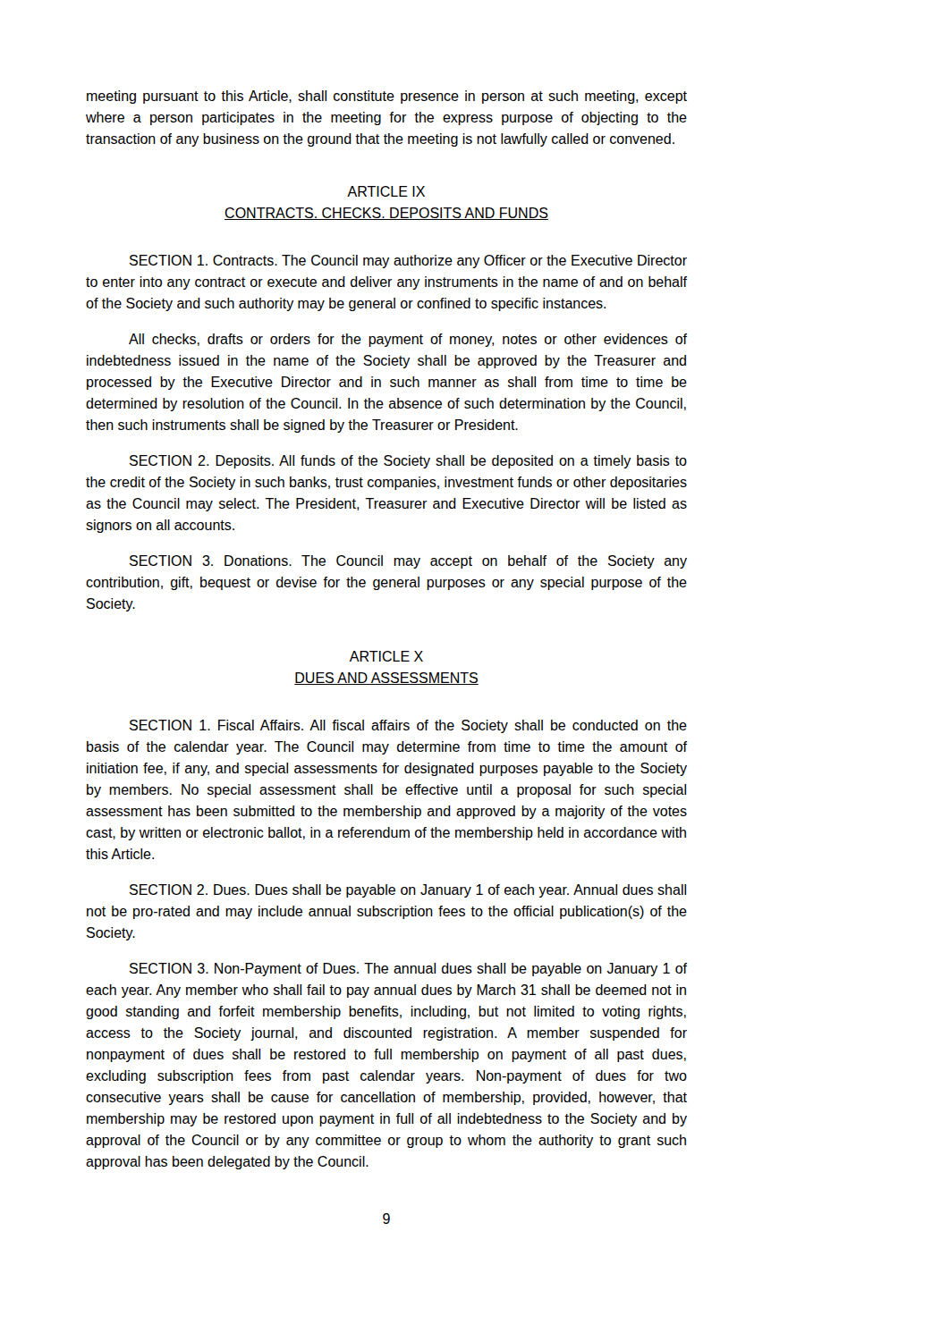meeting pursuant to this Article, shall constitute presence in person at such meeting, except where a person participates in the meeting for the express purpose of objecting to the transaction of any business on the ground that the meeting is not lawfully called or convened.
ARTICLE IX
CONTRACTS. CHECKS. DEPOSITS AND FUNDS
SECTION 1. Contracts. The Council may authorize any Officer or the Executive Director to enter into any contract or execute and deliver any instruments in the name of and on behalf of the Society and such authority may be general or confined to specific instances.
All checks, drafts or orders for the payment of money, notes or other evidences of indebtedness issued in the name of the Society shall be approved by the Treasurer and processed by the Executive Director and in such manner as shall from time to time be determined by resolution of the Council. In the absence of such determination by the Council, then such instruments shall be signed by the Treasurer or President.
SECTION 2. Deposits. All funds of the Society shall be deposited on a timely basis to the credit of the Society in such banks, trust companies, investment funds or other depositaries as the Council may select. The President, Treasurer and Executive Director will be listed as signors on all accounts.
SECTION 3. Donations. The Council may accept on behalf of the Society any contribution, gift, bequest or devise for the general purposes or any special purpose of the Society.
ARTICLE X
DUES AND ASSESSMENTS
SECTION 1. Fiscal Affairs. All fiscal affairs of the Society shall be conducted on the basis of the calendar year. The Council may determine from time to time the amount of initiation fee, if any, and special assessments for designated purposes payable to the Society by members. No special assessment shall be effective until a proposal for such special assessment has been submitted to the membership and approved by a majority of the votes cast, by written or electronic ballot, in a referendum of the membership held in accordance with this Article.
SECTION 2. Dues. Dues shall be payable on January 1 of each year. Annual dues shall not be pro-rated and may include annual subscription fees to the official publication(s) of the Society.
SECTION 3. Non-Payment of Dues. The annual dues shall be payable on January 1 of each year. Any member who shall fail to pay annual dues by March 31 shall be deemed not in good standing and forfeit membership benefits, including, but not limited to voting rights, access to the Society journal, and discounted registration. A member suspended for nonpayment of dues shall be restored to full membership on payment of all past dues, excluding subscription fees from past calendar years. Non-payment of dues for two consecutive years shall be cause for cancellation of membership, provided, however, that membership may be restored upon payment in full of all indebtedness to the Society and by approval of the Council or by any committee or group to whom the authority to grant such approval has been delegated by the Council.
9